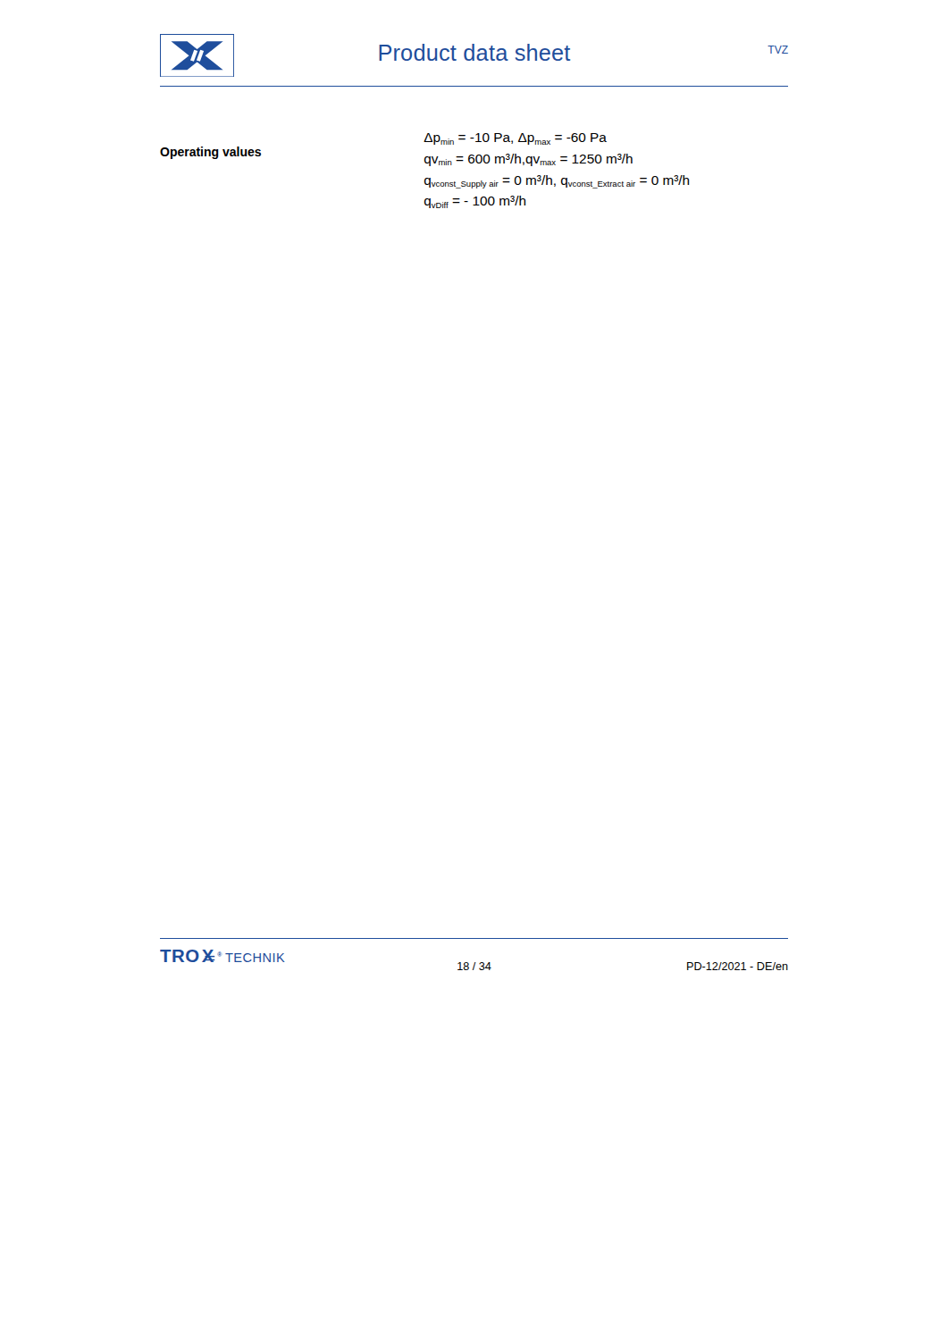Product data sheet
TVZ
Operating values
Δpmin = -10 Pa, Δpmax = -60 Pa
qvmin = 600 m³/h,qvmax = 1250 m³/h
qvconst_Supply air = 0 m³/h, qvconst_Extract air = 0 m³/h
qvDiff = - 100 m³/h
TRO X ® TECHNIK
18 / 34
PD-12/2021 - DE/en